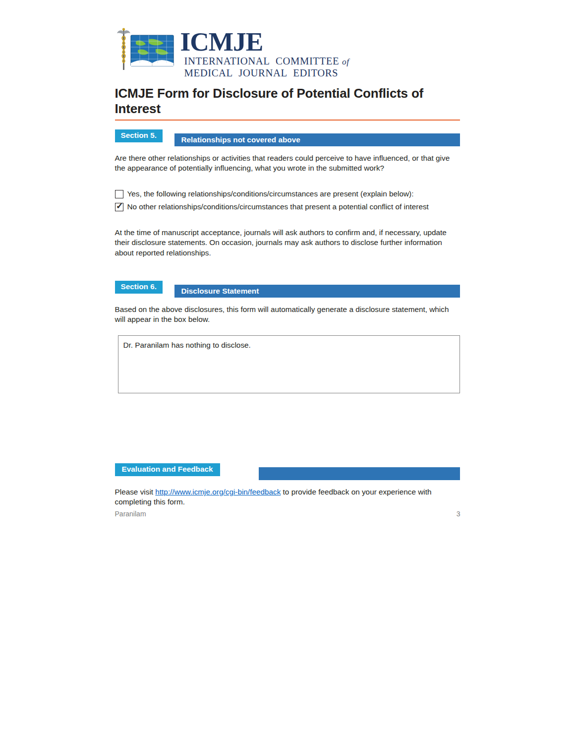ICMJE INTERNATIONAL COMMITTEE of MEDICAL JOURNAL EDITORS
ICMJE Form for Disclosure of Potential Conflicts of Interest
Section 5.
Relationships not covered above
Are there other relationships or activities that readers could perceive to have influenced, or that give the appearance of potentially influencing, what you wrote in the submitted work?
Yes, the following relationships/conditions/circumstances are present (explain below):
No other relationships/conditions/circumstances that present a potential conflict of interest
At the time of manuscript acceptance, journals will ask authors to confirm and, if necessary, update their disclosure statements. On occasion, journals may ask authors to disclose further information about reported relationships.
Section 6.
Disclosure Statement
Based on the above disclosures, this form will automatically generate a disclosure statement, which will appear in the box below.
Dr. Paranilam has nothing to disclose.
Evaluation and Feedback
Please visit http://www.icmje.org/cgi-bin/feedback to provide feedback on your experience with completing this form.
Paranilam
3